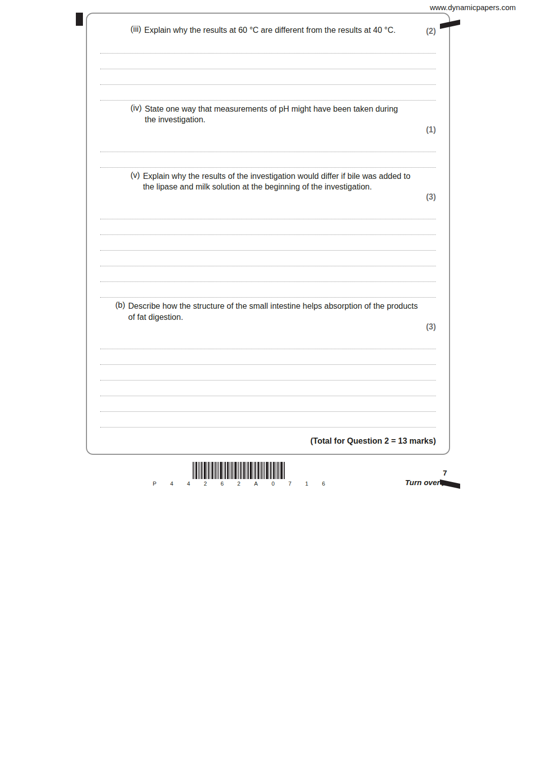www.dynamicpapers.com
(iii)
Explain why the results at 60 °C are different from the results at 40 °C.
(2)
(iv)
State one way that measurements of pH might have been taken during
the investigation.
(1)
(v)
Explain why the results of the investigation would differ if bile was added to
the lipase and milk solution at the beginning of the investigation.
(3)
(b)
Describe how the structure of the small intestine helps absorption of the products
of fat digestion.
(3)
(Total for Question 2 = 13 marks)
P 4 4 2 6 2 A 0 7 1 6
7
Turn over ▶